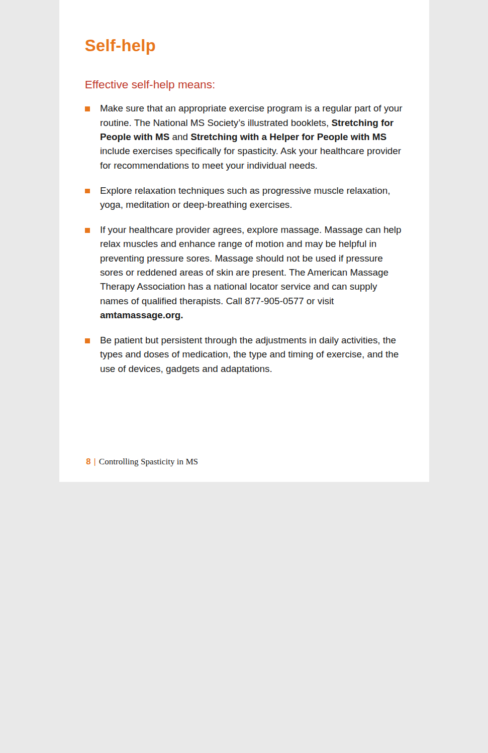Self-help
Effective self-help means:
Make sure that an appropriate exercise program is a regular part of your routine. The National MS Society’s illustrated booklets, Stretching for People with MS and Stretching with a Helper for People with MS include exercises specifically for spasticity. Ask your healthcare provider for recommendations to meet your individual needs.
Explore relaxation techniques such as progressive muscle relaxation, yoga, meditation or deep-breathing exercises.
If your healthcare provider agrees, explore massage. Massage can help relax muscles and enhance range of motion and may be helpful in preventing pressure sores. Massage should not be used if pressure sores or reddened areas of skin are present. The American Massage Therapy Association has a national locator service and can supply names of qualified therapists. Call 877-905-0577 or visit amtamassage.org.
Be patient but persistent through the adjustments in daily activities, the types and doses of medication, the type and timing of exercise, and the use of devices, gadgets and adaptations.
8|Controlling Spasticity in MS